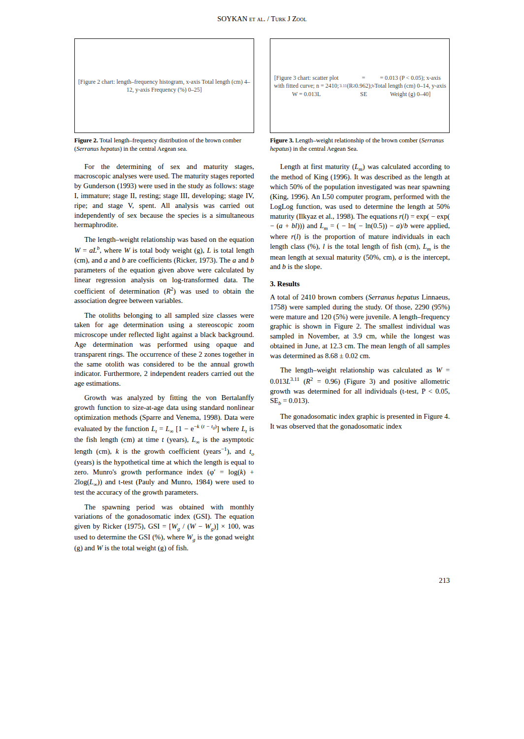SOYKAN et al. / Turk J Zool
[Figure 2 chart: length–frequency histogram, x-axis Total length (cm) 4–12, y-axis Frequency (%) 0–25]
Figure 2. Total length–frequency distribution of the brown comber (Serranus hepatus) in the central Aegean sea.
For the determining of sex and maturity stages, macroscopic analyses were used. The maturity stages reported by Gunderson (1993) were used in the study as follows: stage I, immature; stage II, resting; stage III, developing; stage IV, ripe; and stage V, spent. All analysis was carried out independently of sex because the species is a simultaneous hermaphrodite.
The length–weight relationship was based on the equation W = aLb, where W is total body weight (g), L is total length (cm), and a and b are coefficients (Ricker, 1973). The a and b parameters of the equation given above were calculated by linear regression analysis on log-transformed data. The coefficient of determination (R2) was used to obtain the association degree between variables.
The otoliths belonging to all sampled size classes were taken for age determination using a stereoscopic zoom microscope under reflected light against a black background. Age determination was performed using opaque and transparent rings. The occurrence of these 2 zones together in the same otolith was considered to be the annual growth indicator. Furthermore, 2 independent readers carried out the age estimations.
Growth was analyzed by fitting the von Bertalanffy growth function to size-at-age data using standard nonlinear optimization methods (Sparre and Venema, 1998). Data were evaluated by the function Lt = L∞ [1 − e−k (t − t0)] where Lt is the fish length (cm) at time t (years), L∞ is the asymptotic length (cm), k is the growth coefficient (years−1), and to (years) is the hypothetical time at which the length is equal to zero. Munro's growth performance index (φ′ = log(k) + 2log(L∞)) and t-test (Pauly and Munro, 1984) were used to test the accuracy of the growth parameters.
The spawning period was obtained with monthly variations of the gonadosomatic index (GSI). The equation given by Ricker (1975), GSI = [Wg / (W − Wg)] × 100, was used to determine the GSI (%), where Wg is the gonad weight (g) and W is the total weight (g) of fish.
[Figure 3 chart: scatter plot with fitted curve; n = 2410; W = 0.013L3.11 (R2 = 0.962); SEb = 0.013 (P < 0.05); x-axis Total length (cm) 0–14, y-axis Weight (g) 0–40]
Figure 3. Length–weight relationship of the brown comber (Serranus hepatus) in the central Aegean Sea.
Length at first maturity (Lm) was calculated according to the method of King (1996). It was described as the length at which 50% of the population investigated was near spawning (King, 1996). An L50 computer program, performed with the LogLog function, was used to determine the length at 50% maturity (Ilkyaz et al., 1998). The equations r(l) = exp( − exp( − (a + bl))) and Lm = ( − ln( − ln(0.5)) − a)/b were applied, where r(l) is the proportion of mature individuals in each length class (%), l is the total length of fish (cm), Lm is the mean length at sexual maturity (50%, cm), a is the intercept, and b is the slope.
3. Results
A total of 2410 brown combers (Serranus hepatus Linnaeus, 1758) were sampled during the study. Of those, 2290 (95%) were mature and 120 (5%) were juvenile. A length–frequency graphic is shown in Figure 2. The smallest individual was sampled in November, at 3.9 cm, while the longest was obtained in June, at 12.3 cm. The mean length of all samples was determined as 8.68 ± 0.02 cm.
The length–weight relationship was calculated as W = 0.013L3.11 (R2 = 0.96) (Figure 3) and positive allometric growth was determined for all individuals (t-test, P < 0.05, SEb = 0.013).
The gonadosomatic index graphic is presented in Figure 4. It was observed that the gonadosomatic index
213